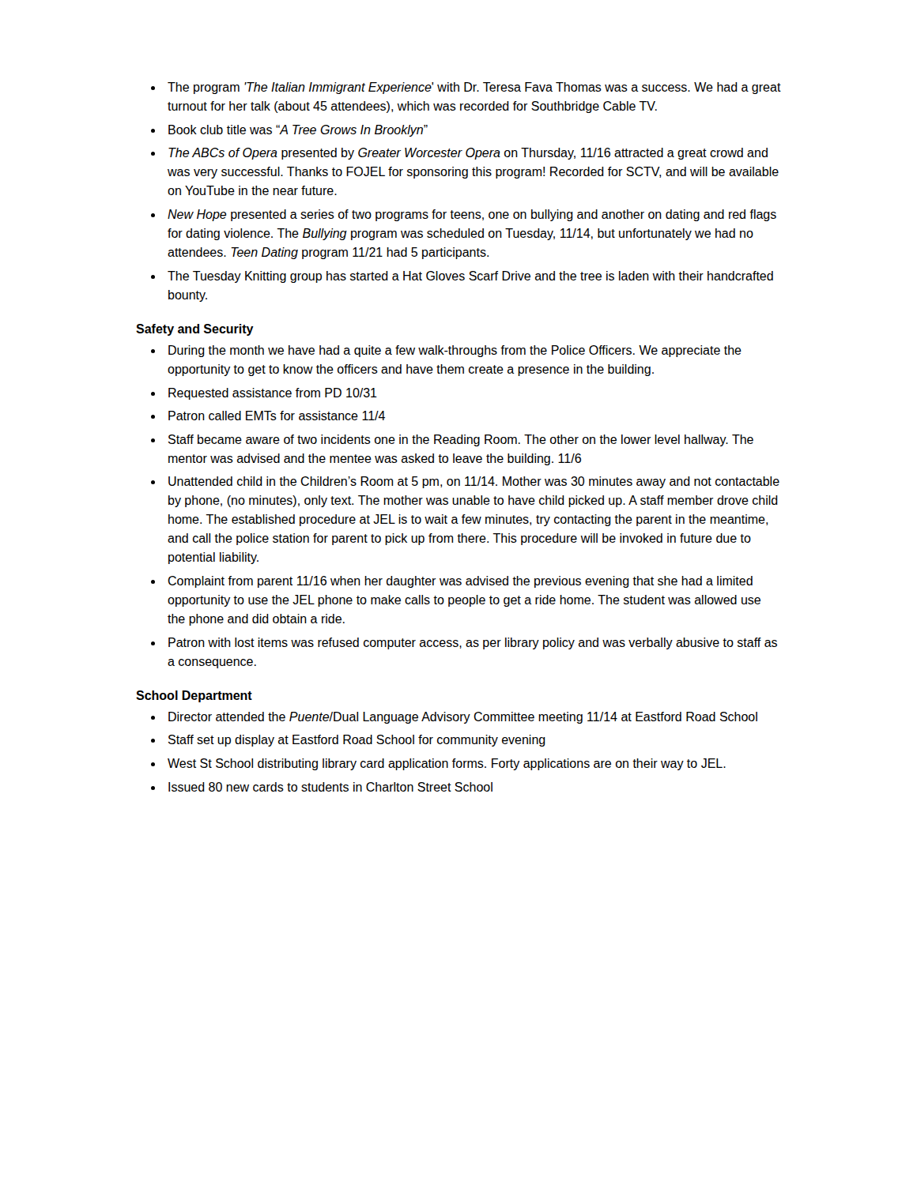The program 'The Italian Immigrant Experience' with Dr. Teresa Fava Thomas was a success. We had a great turnout for her talk (about 45 attendees), which was recorded for Southbridge Cable TV.
Book club title was “A Tree Grows In Brooklyn”
The ABCs of Opera presented by Greater Worcester Opera on Thursday, 11/16 attracted a great crowd and was very successful. Thanks to FOJEL for sponsoring this program! Recorded for SCTV, and will be available on YouTube in the near future.
New Hope presented a series of two programs for teens, one on bullying and another on dating and red flags for dating violence. The Bullying program was scheduled on Tuesday, 11/14, but unfortunately we had no attendees. Teen Dating program 11/21 had 5 participants.
The Tuesday Knitting group has started a Hat Gloves Scarf Drive and the tree is laden with their handcrafted bounty.
Safety and Security
During the month we have had a quite a few walk-throughs from the Police Officers. We appreciate the opportunity to get to know the officers and have them create a presence in the building.
Requested assistance from PD 10/31
Patron called EMTs for assistance 11/4
Staff became aware of two incidents one in the Reading Room. The other on the lower level hallway. The mentor was advised and the mentee was asked to leave the building. 11/6
Unattended child in the Children’s Room at 5 pm, on 11/14. Mother was 30 minutes away and not contactable by phone, (no minutes), only text. The mother was unable to have child picked up. A staff member drove child home. The established procedure at JEL is to wait a few minutes, try contacting the parent in the meantime, and call the police station for parent to pick up from there. This procedure will be invoked in future due to potential liability.
Complaint from parent 11/16 when her daughter was advised the previous evening that she had a limited opportunity to use the JEL phone to make calls to people to get a ride home. The student was allowed use the phone and did obtain a ride.
Patron with lost items was refused computer access, as per library policy and was verbally abusive to staff as a consequence.
School Department
Director attended the Puente/Dual Language Advisory Committee meeting 11/14 at Eastford Road School
Staff set up display at Eastford Road School for community evening
West St School distributing library card application forms. Forty applications are on their way to JEL.
Issued 80 new cards to students in Charlton Street School